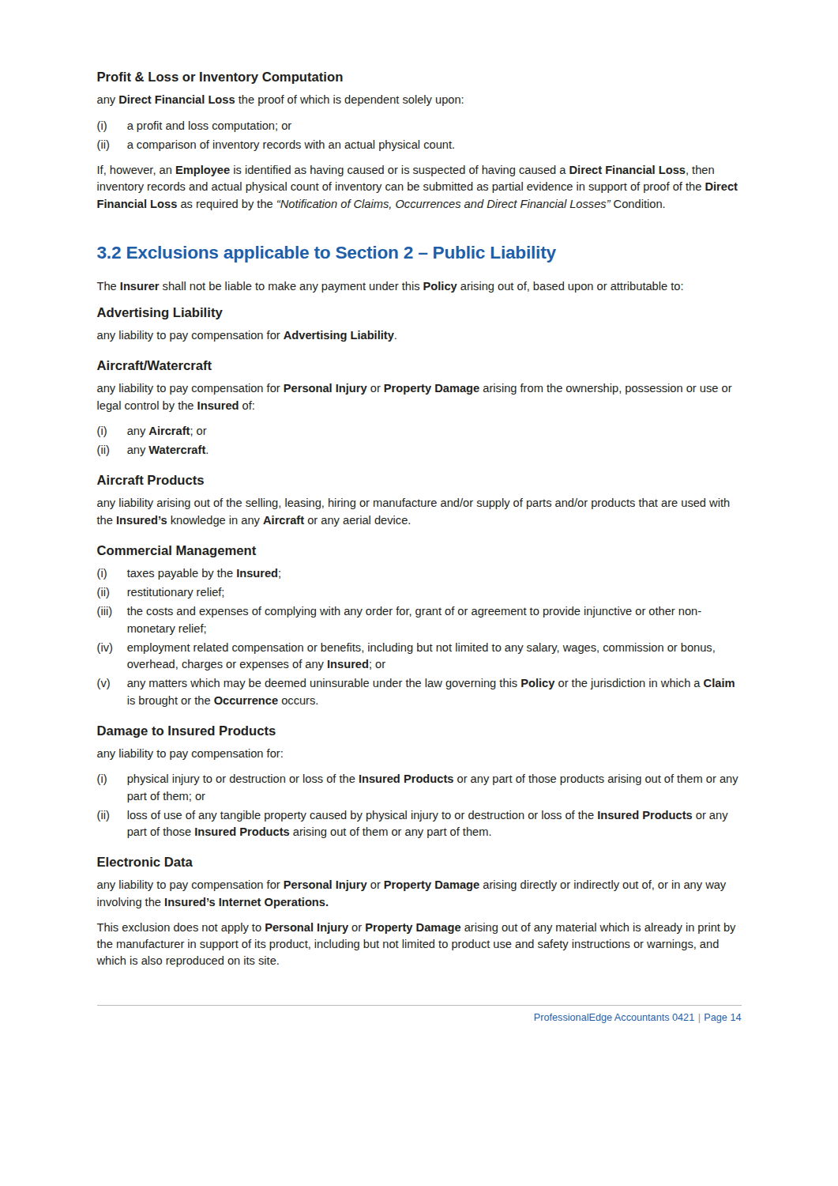Profit & Loss or Inventory Computation
any Direct Financial Loss the proof of which is dependent solely upon:
a profit and loss computation; or
a comparison of inventory records with an actual physical count.
If, however, an Employee is identified as having caused or is suspected of having caused a Direct Financial Loss, then inventory records and actual physical count of inventory can be submitted as partial evidence in support of proof of the Direct Financial Loss as required by the “Notification of Claims, Occurrences and Direct Financial Losses” Condition.
3.2 Exclusions applicable to Section 2 – Public Liability
The Insurer shall not be liable to make any payment under this Policy arising out of, based upon or attributable to:
Advertising Liability
any liability to pay compensation for Advertising Liability.
Aircraft/Watercraft
any liability to pay compensation for Personal Injury or Property Damage arising from the ownership, possession or use or legal control by the Insured of:
any Aircraft; or
any Watercraft.
Aircraft Products
any liability arising out of the selling, leasing, hiring or manufacture and/or supply of parts and/or products that are used with the Insured’s knowledge in any Aircraft or any aerial device.
Commercial Management
taxes payable by the Insured;
restitutionary relief;
the costs and expenses of complying with any order for, grant of or agreement to provide injunctive or other non-monetary relief;
employment related compensation or benefits, including but not limited to any salary, wages, commission or bonus, overhead, charges or expenses of any Insured; or
any matters which may be deemed uninsurable under the law governing this Policy or the jurisdiction in which a Claim is brought or the Occurrence occurs.
Damage to Insured Products
any liability to pay compensation for:
physical injury to or destruction or loss of the Insured Products or any part of those products arising out of them or any part of them; or
loss of use of any tangible property caused by physical injury to or destruction or loss of the Insured Products or any part of those Insured Products arising out of them or any part of them.
Electronic Data
any liability to pay compensation for Personal Injury or Property Damage arising directly or indirectly out of, or in any way involving the Insured’s Internet Operations.
This exclusion does not apply to Personal Injury or Property Damage arising out of any material which is already in print by the manufacturer in support of its product, including but not limited to product use and safety instructions or warnings, and which is also reproduced on its site.
ProfessionalEdge Accountants 0421|Page 14